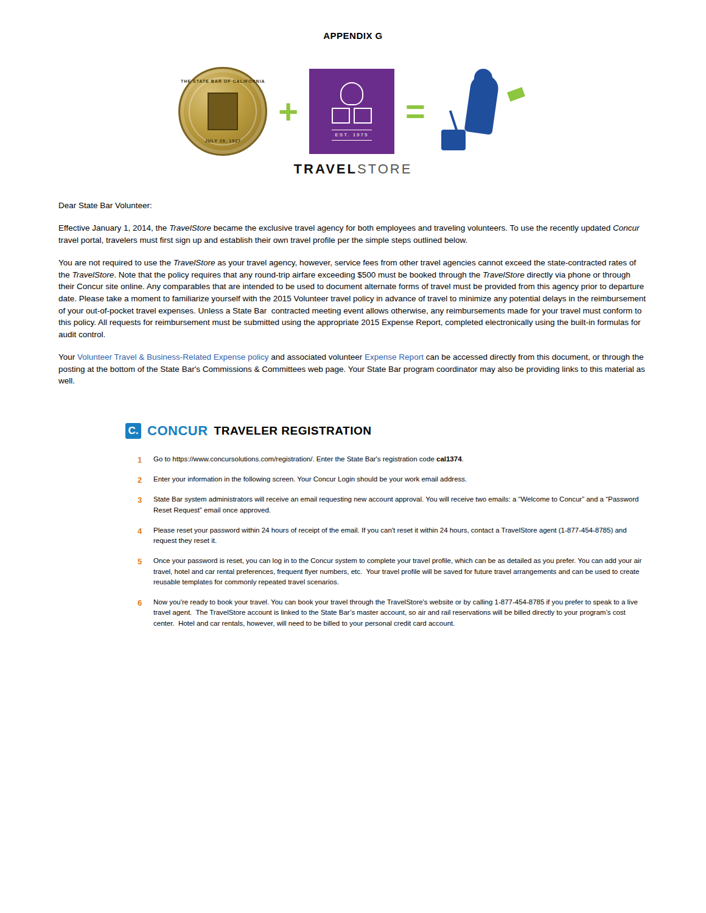APPENDIX G
THE STATE BAR OF CALIFORNIA
JULY 29, 1927
+
EST. 1975
=
TRAVEL STORE
Dear State Bar Volunteer:
Effective January 1, 2014, the TravelStore became the exclusive travel agency for both employees and traveling volunteers. To use the recently updated Concur travel portal, travelers must first sign up and establish their own travel profile per the simple steps outlined below.
You are not required to use the TravelStore as your travel agency, however, service fees from other travel agencies cannot exceed the state-contracted rates of the TravelStore. Note that the policy requires that any round-trip airfare exceeding $500 must be booked through the TravelStore directly via phone or through their Concur site online. Any comparables that are intended to be used to document alternate forms of travel must be provided from this agency prior to departure date. Please take a moment to familiarize yourself with the 2015 Volunteer travel policy in advance of travel to minimize any potential delays in the reimbursement of your out-of-pocket travel expenses. Unless a State Bar contracted meeting event allows otherwise, any reimbursements made for your travel must conform to this policy. All requests for reimbursement must be submitted using the appropriate 2015 Expense Report, completed electronically using the built-in formulas for audit control.
Your Volunteer Travel & Business-Related Expense policy and associated volunteer Expense Report can be accessed directly from this document, or through the posting at the bottom of the State Bar's Commissions & Committees web page. Your State Bar program coordinator may also be providing links to this material as well.
C. CONCUR TRAVELER REGISTRATION
Go to https://www.concursolutions.com/registration/. Enter the State Bar's registration code cal1374.
Enter your information in the following screen. Your Concur Login should be your work email address.
State Bar system administrators will receive an email requesting new account approval. You will receive two emails: a “Welcome to Concur” and a “Password Reset Request” email once approved.
Please reset your password within 24 hours of receipt of the email. If you can't reset it within 24 hours, contact a TravelStore agent (1-877-454-8785) and request they reset it.
Once your password is reset, you can log in to the Concur system to complete your travel profile, which can be as detailed as you prefer. You can add your air travel, hotel and car rental preferences, frequent flyer numbers, etc. Your travel profile will be saved for future travel arrangements and can be used to create reusable templates for commonly repeated travel scenarios.
Now you're ready to book your travel. You can book your travel through the TravelStore's website or by calling 1-877-454-8785 if you prefer to speak to a live travel agent. The TravelStore account is linked to the State Bar’s master account, so air and rail reservations will be billed directly to your program’s cost center. Hotel and car rentals, however, will need to be billed to your personal credit card account.